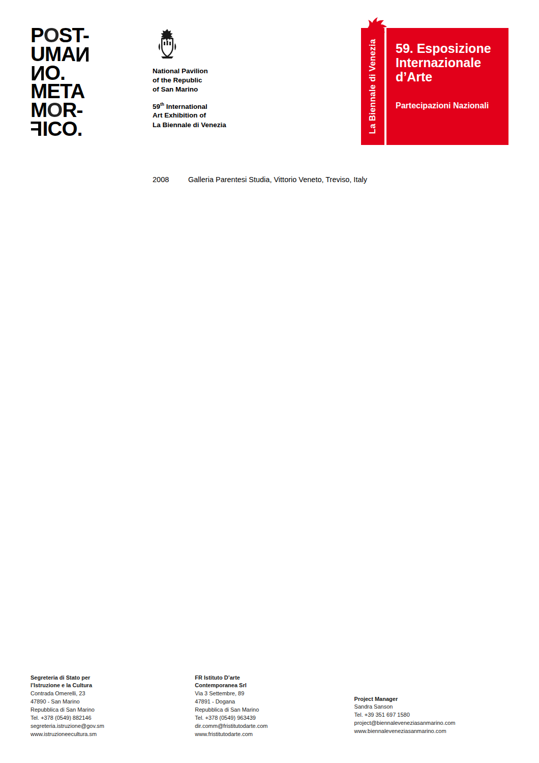POST- UMAN NO. META MOR- FICO.
National Pavilion
of the Republic
of San Marino
59th International
Art Exhibition of
La Biennale di Venezia
La Biennale di Venezia
59. Esposizione
Internazionale
d’Arte
Partecipazioni Nazionali
2008
Galleria Parentesi Studia, Vittorio Veneto, Treviso, Italy
Segreteria di Stato per l’Istruzione e la Cultura
Contrada Omerelli, 23
47890 - San Marino
Repubblica di San Marino
Tel. +378 (0549) 882146
segreteria.istruzione@gov.sm
www.istruzioneecultura.sm
FR Istituto D’arte Contemporanea Srl
Via 3 Settembre, 89
47891 - Dogana
Repubblica di San Marino
Tel. +378 (0549) 963439
dir.comm@fristitutodarte.com
www.fristitutodarte.com
Project Manager
Sandra Sanson
Tel. +39 351 697 1580
project@biennaleveneziasanmarino.com
www.biennaleveneziasanmarino.com